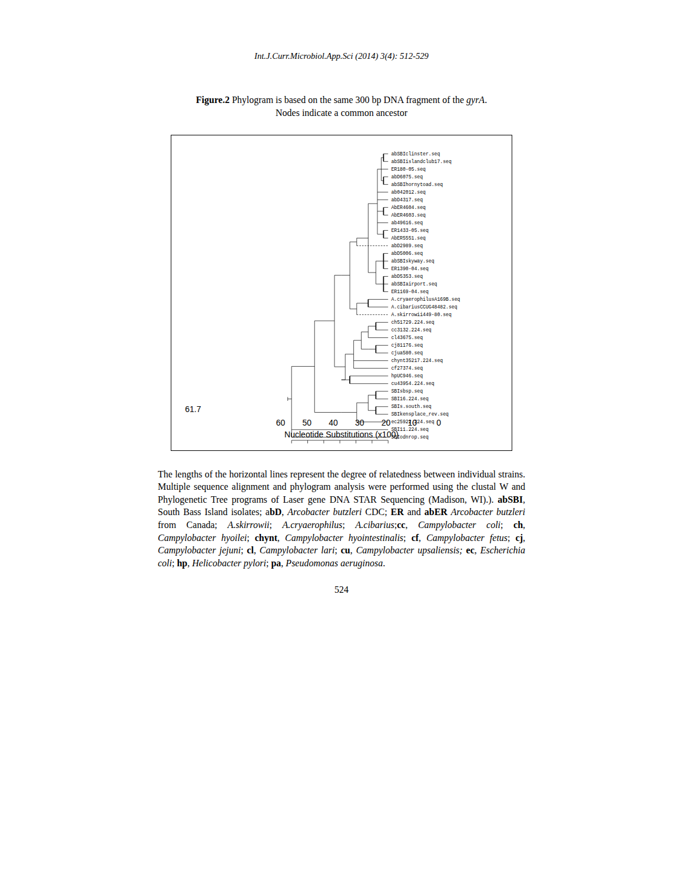Int.J.Curr.Microbiol.App.Sci (2014) 3(4): 512-529
Figure.2 Phylogram is based on the same 300 bp DNA fragment of the gyrA. Nodes indicate a common ancestor
abSBIclinster.seq abSBIislandclub17.seq ER180-05.seq abD6075.seq abSBIhornytoad.seq ab042012.seq abD4317.seq AbER4604.seq AbER4603.seq ab49616.seq ER1433-05.seq AbER5551.seq abD2989.seq abD5006.seq abSBIskyway.seq ER1390-04.seq abD5353.seq abSBIairport.seq ER1169-04.seq A.cryaerophilusA169B.seq A.cibariusCCUG48482.seq A.skirrowii449-80.seq ch51729.224.seq cc3132.224.seq cl43675.seq cj81176.seq cjua580.seq chynt35217.224.seq cf27374.seq hpUC946.seq cu43954.224.seq SBIsbsp.seq SBI16.224.seq SBIs.south.seq SBIkensplace_rev.seq ec25922.224.seq SBI11.224.seq SBIodnrop.seq
60
50
40
30
20
10
0
Nucleotide Substitutions (x100)
61.7
The lengths of the horizontal lines represent the degree of relatedness between individual strains. Multiple sequence alignment and phylogram analysis were performed using the clustal W and Phylogenetic Tree programs of Laser gene DNA STAR Sequencing (Madison, WI).). abSBI, South Bass Island isolates; abD, Arcobacter butzleri CDC; ER and abER Arcobacter butzleri from Canada; A.skirrowii; A.cryaerophilus; A.cibarius;cc, Campylobacter coli; ch, Campylobacter hyoilei; chynt, Campylobacter hyointestinalis; cf, Campylobacter fetus; cj, Campylobacter jejuni; cl, Campylobacter lari; cu, Campylobacter upsaliensis; ec, Escherichia coli; hp, Helicobacter pylori; pa, Pseudomonas aeruginosa.
524